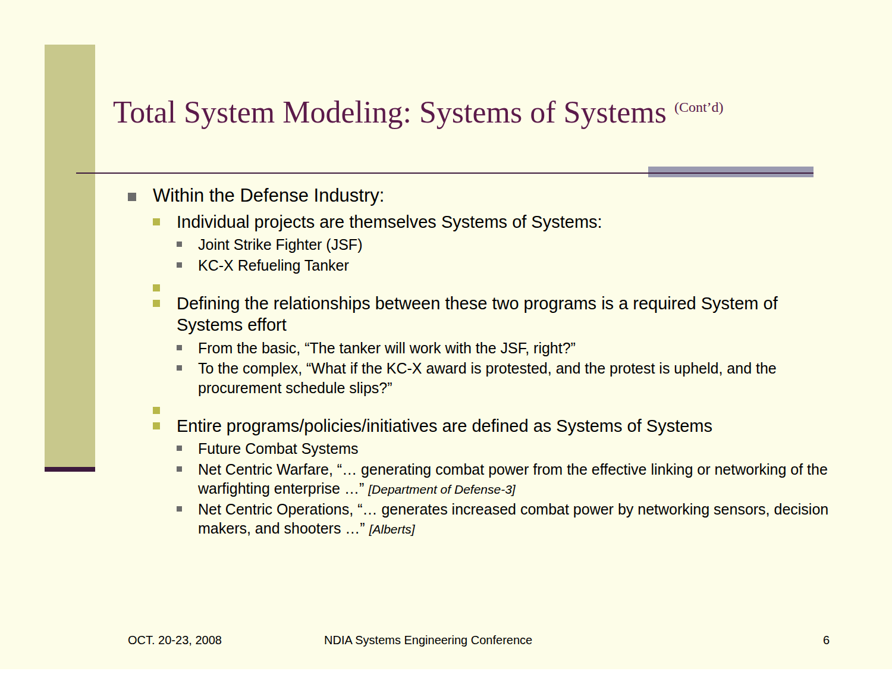Total System Modeling: Systems of Systems (Cont’d)
Within the Defense Industry:
Individual projects are themselves Systems of Systems:
Joint Strike Fighter (JSF)
KC-X Refueling Tanker
Defining the relationships between these two programs is a required System of Systems effort
From the basic, “The tanker will work with the JSF, right?”
To the complex, “What if the KC-X award is protested, and the protest is upheld, and the procurement schedule slips?”
Entire programs/policies/initiatives are defined as Systems of Systems
Future Combat Systems
Net Centric Warfare, “… generating combat power from the effective linking or networking of the warfighting enterprise …” [Department of Defense-3]
Net Centric Operations, “… generates increased combat power by networking sensors, decision makers, and shooters …” [Alberts]
OCT. 20-23, 2008 NDIA Systems Engineering Conference 6